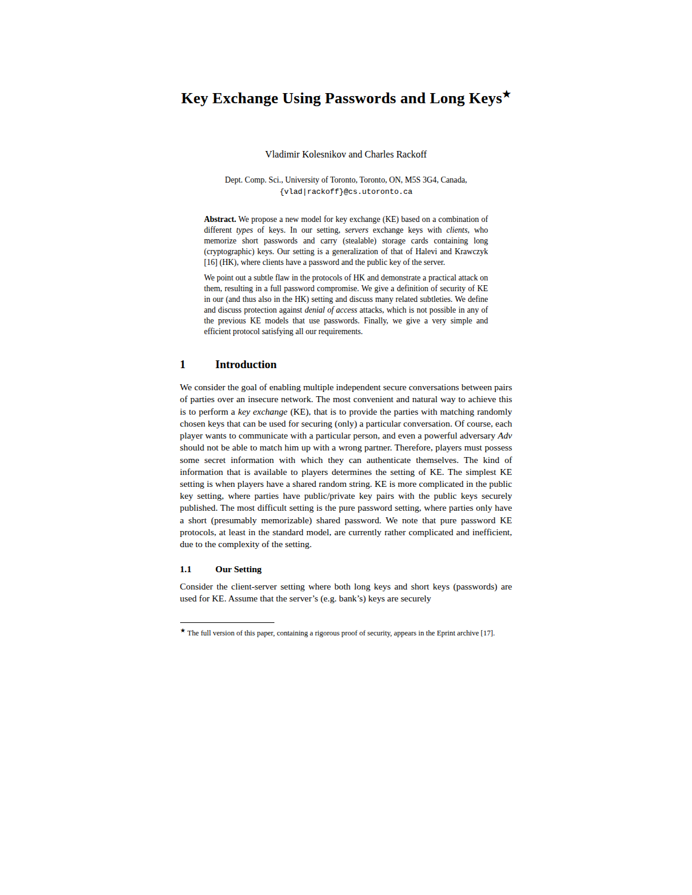Key Exchange Using Passwords and Long Keys★
Vladimir Kolesnikov and Charles Rackoff
Dept. Comp. Sci., University of Toronto, Toronto, ON, M5S 3G4, Canada,
{vlad|rackoff}@cs.utoronto.ca
Abstract. We propose a new model for key exchange (KE) based on a combination of different types of keys. In our setting, servers exchange keys with clients, who memorize short passwords and carry (stealable) storage cards containing long (cryptographic) keys. Our setting is a generalization of that of Halevi and Krawczyk [16] (HK), where clients have a password and the public key of the server.
We point out a subtle flaw in the protocols of HK and demonstrate a practical attack on them, resulting in a full password compromise. We give a definition of security of KE in our (and thus also in the HK) setting and discuss many related subtleties. We define and discuss protection against denial of access attacks, which is not possible in any of the previous KE models that use passwords. Finally, we give a very simple and efficient protocol satisfying all our requirements.
1 Introduction
We consider the goal of enabling multiple independent secure conversations between pairs of parties over an insecure network. The most convenient and natural way to achieve this is to perform a key exchange (KE), that is to provide the parties with matching randomly chosen keys that can be used for securing (only) a particular conversation. Of course, each player wants to communicate with a particular person, and even a powerful adversary Adv should not be able to match him up with a wrong partner. Therefore, players must possess some secret information with which they can authenticate themselves. The kind of information that is available to players determines the setting of KE. The simplest KE setting is when players have a shared random string. KE is more complicated in the public key setting, where parties have public/private key pairs with the public keys securely published. The most difficult setting is the pure password setting, where parties only have a short (presumably memorizable) shared password. We note that pure password KE protocols, at least in the standard model, are currently rather complicated and inefficient, due to the complexity of the setting.
1.1 Our Setting
Consider the client-server setting where both long keys and short keys (passwords) are used for KE. Assume that the server’s (e.g. bank’s) keys are securely
★The full version of this paper, containing a rigorous proof of security, appears in the Eprint archive [17].